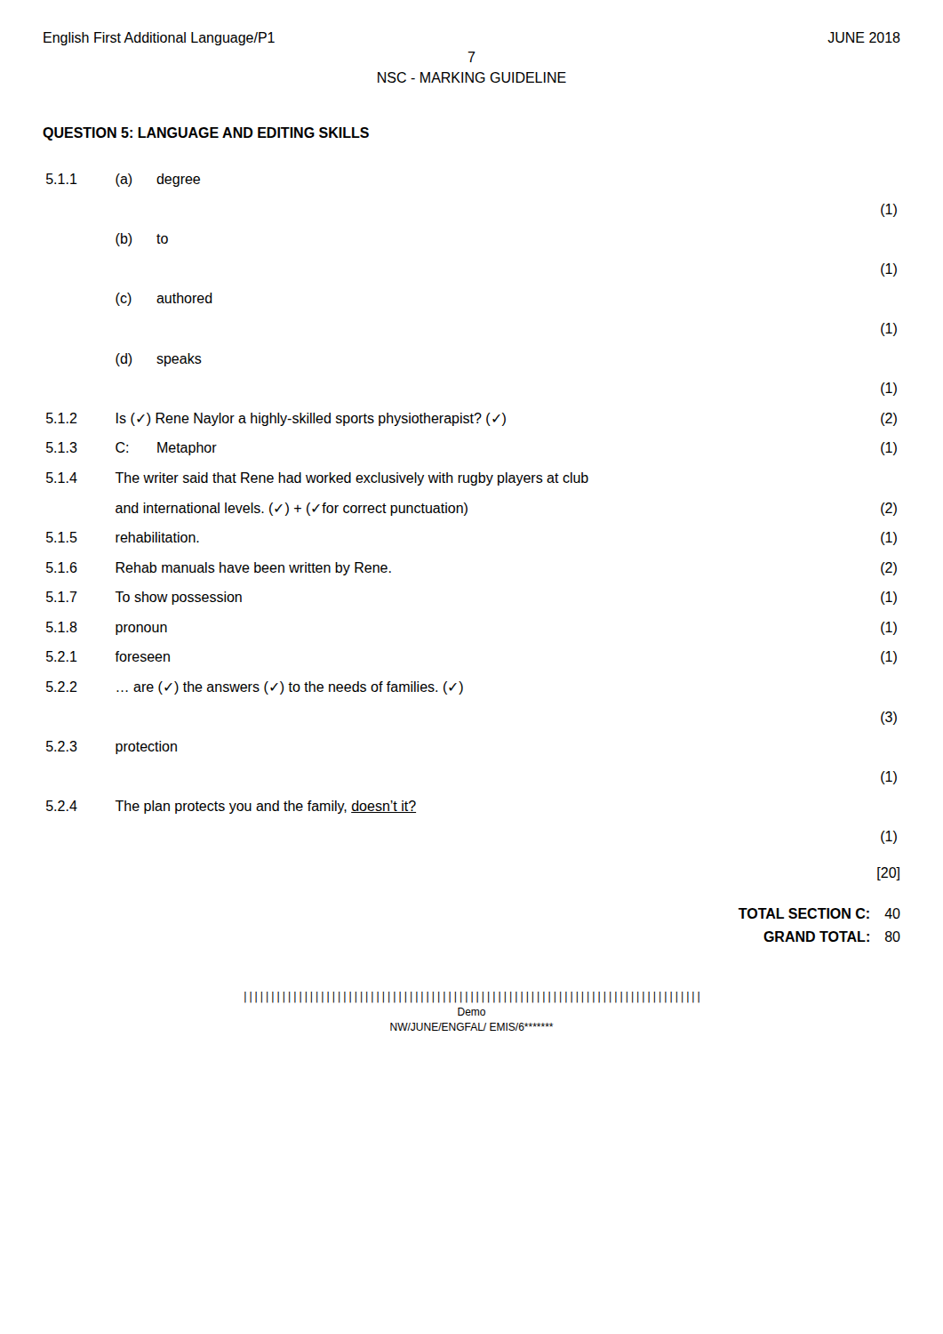English First Additional Language/P1 JUNE 2018
7
NSC - MARKING GUIDELINE
QUESTION 5: LANGUAGE AND EDITING SKILLS
| 5.1.1 | (a) | degree | |
| | | | (1) |
| | (b) | to | |
| | | | (1) |
| | (c) | authored | |
| | | | (1) |
| | (d) | speaks | |
| | | | (1) |
| 5.1.2 | Is (✓) Rene Naylor a highly-skilled sports physiotherapist? (✓) | (2) |
| 5.1.3 | C: | Metaphor | (1) |
| 5.1.4 | The writer said that Rene had worked exclusively with rugby players at club | |
| | and international levels. (✓) + (✓for correct punctuation) | (2) |
| 5.1.5 | rehabilitation. | (1) |
| 5.1.6 | Rehab manuals have been written by Rene. | (2) |
| 5.1.7 | To show possession | (1) |
| 5.1.8 | pronoun | (1) |
| 5.2.1 | foreseen | (1) |
| 5.2.2 | … are (✓) the answers (✓) to the needs of families. (✓) | |
| | | (3) |
| 5.2.3 | protection | |
| | | (1) |
| 5.2.4 | The plan protects you and the family, doesn’t it? | |
| | | (1) |
[20]
TOTAL SECTION C: 40
GRAND TOTAL: 80
|||||||||||||||||||||||||||||||||||||||||||||||||||||||||||||||||||||||||||||||||||
Demo
NW/JUNE/ENGFAL/ EMIS/6*******